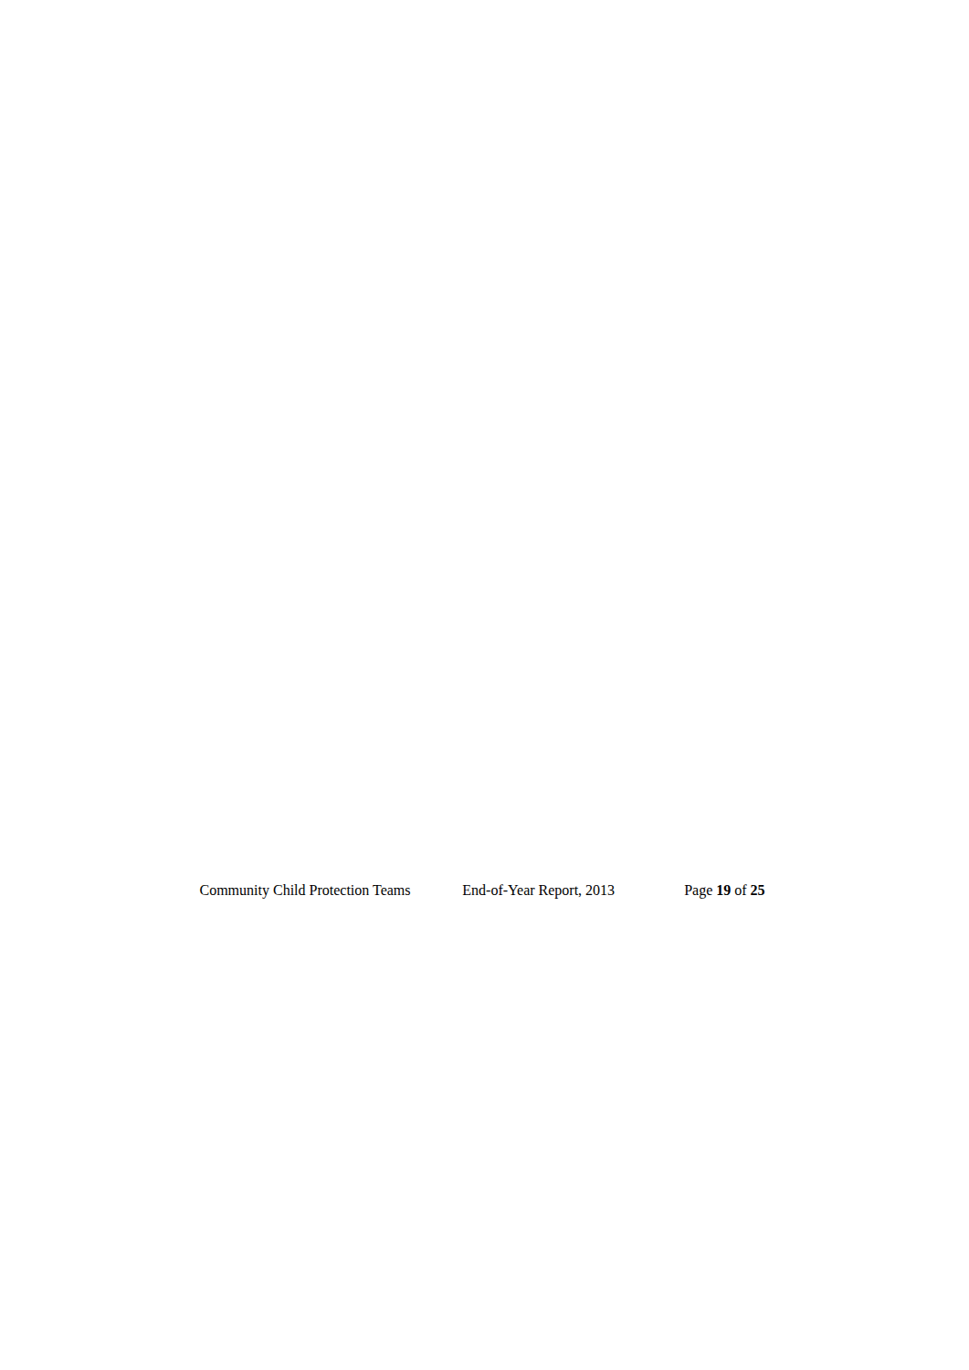Community Child Protection Teams End-of-Year Report, 2013 Page 19 of 25